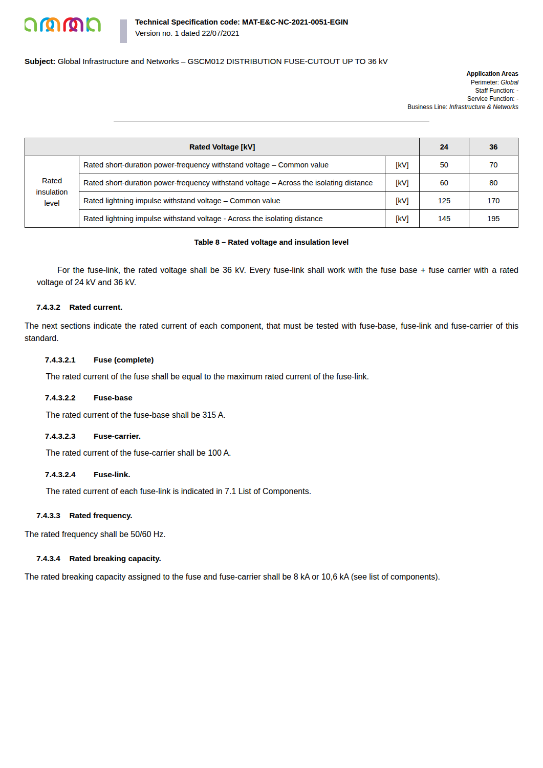Technical Specification code: MAT-E&C-NC-2021-0051-EGIN
Version no. 1 dated 22/07/2021
Subject: Global Infrastructure and Networks – GSCM012 DISTRIBUTION FUSE-CUTOUT UP TO 36 kV
Application Areas
Perimeter: Global
Staff Function: -
Service Function: -
Business Line: Infrastructure & Networks
| Rated Voltage [kV] | 24 | 36 |
| --- | --- | --- |
| Rated insulation level | Rated short-duration power-frequency withstand voltage – Common value | [kV] | 50 | 70 |
| Rated short-duration power-frequency withstand voltage – Across the isolating distance | [kV] | 60 | 80 |
| Rated lightning impulse withstand voltage – Common value | [kV] | 125 | 170 |
| Rated lightning impulse withstand voltage - Across the isolating distance | [kV] | 145 | 195 |
Table 8 – Rated voltage and insulation level
For the fuse-link, the rated voltage shall be 36 kV. Every fuse-link shall work with the fuse base + fuse carrier with a rated voltage of 24 kV and 36 kV.
7.4.3.2 Rated current.
The next sections indicate the rated current of each component, that must be tested with fuse-base, fuse-link and fuse-carrier of this standard.
7.4.3.2.1 Fuse (complete)
The rated current of the fuse shall be equal to the maximum rated current of the fuse-link.
7.4.3.2.2 Fuse-base
The rated current of the fuse-base shall be 315 A.
7.4.3.2.3 Fuse-carrier.
The rated current of the fuse-carrier shall be 100 A.
7.4.3.2.4 Fuse-link.
The rated current of each fuse-link is indicated in 7.1 List of Components.
7.4.3.3 Rated frequency.
The rated frequency shall be 50/60 Hz.
7.4.3.4 Rated breaking capacity.
The rated breaking capacity assigned to the fuse and fuse-carrier shall be 8 kA or 10,6 kA (see list of components).